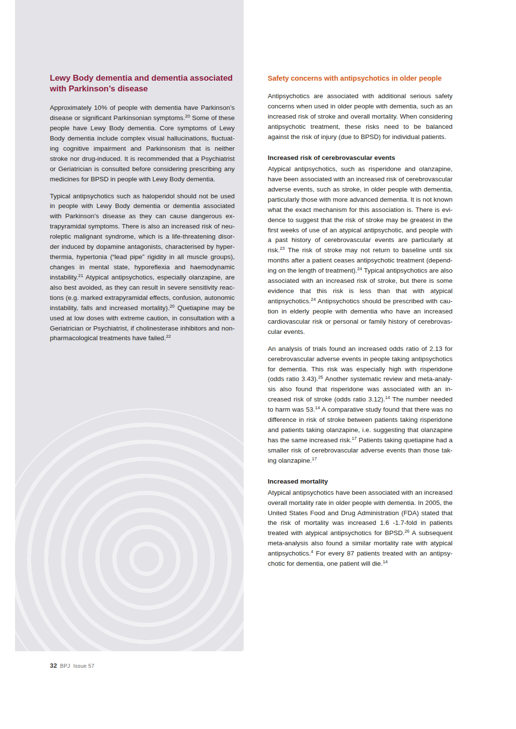Lewy Body dementia and dementia associated with Parkinson’s disease
Approximately 10% of people with dementia have Parkinson’s disease or significant Parkinsonian symptoms.20 Some of these people have Lewy Body dementia. Core symptoms of Lewy Body dementia include complex visual hallucinations, fluctuating cognitive impairment and Parkinsonism that is neither stroke nor drug-induced. It is recommended that a Psychiatrist or Geriatrician is consulted before considering prescribing any medicines for BPSD in people with Lewy Body dementia.
Typical antipsychotics such as haloperidol should not be used in people with Lewy Body dementia or dementia associated with Parkinson’s disease as they can cause dangerous extrapyramidal symptoms. There is also an increased risk of neuroleptic malignant syndrome, which is a life-threatening disorder induced by dopamine antagonists, characterised by hyperthermia, hypertonia (“lead pipe” rigidity in all muscle groups), changes in mental state, hyporeflexia and haemodynamic instability.21 Atypical antipsychotics, especially olanzapine, are also best avoided, as they can result in severe sensitivity reactions (e.g. marked extrapyramidal effects, confusion, autonomic instability, falls and increased mortality).20 Quetiapine may be used at low doses with extreme caution, in consultation with a Geriatrician or Psychiatrist, if cholinesterase inhibitors and non-pharmacological treatments have failed.22
Safety concerns with antipsychotics in older people
Antipsychotics are associated with additional serious safety concerns when used in older people with dementia, such as an increased risk of stroke and overall mortality. When considering antipsychotic treatment, these risks need to be balanced against the risk of injury (due to BPSD) for individual patients.
Increased risk of cerebrovascular events
Atypical antipsychotics, such as risperidone and olanzapine, have been associated with an increased risk of cerebrovascular adverse events, such as stroke, in older people with dementia, particularly those with more advanced dementia. It is not known what the exact mechanism for this association is. There is evidence to suggest that the risk of stroke may be greatest in the first weeks of use of an atypical antipsychotic, and people with a past history of cerebrovascular events are particularly at risk.23 The risk of stroke may not return to baseline until six months after a patient ceases antipsychotic treatment (depending on the length of treatment).24 Typical antipsychotics are also associated with an increased risk of stroke, but there is some evidence that this risk is less than that with atypical antipsychotics.24 Antipsychotics should be prescribed with caution in elderly people with dementia who have an increased cardiovascular risk or personal or family history of cerebrovascular events.
An analysis of trials found an increased odds ratio of 2.13 for cerebrovascular adverse events in people taking antipsychotics for dementia. This risk was especially high with risperidone (odds ratio 3.43).25 Another systematic review and meta-analysis also found that risperidone was associated with an increased risk of stroke (odds ratio 3.12).14 The number needed to harm was 53.14 A comparative study found that there was no difference in risk of stroke between patients taking risperidone and patients taking olanzapine, i.e. suggesting that olanzapine has the same increased risk.17 Patients taking quetiapine had a smaller risk of cerebrovascular adverse events than those taking olanzapine.17
Increased mortality
Atypical antipsychotics have been associated with an increased overall mortality rate in older people with dementia. In 2005, the United States Food and Drug Administration (FDA) stated that the risk of mortality was increased 1.6 -1.7-fold in patients treated with atypical antipsychotics for BPSD.26 A subsequent meta-analysis also found a similar mortality rate with atypical antipsychotics.4 For every 87 patients treated with an antipsychotic for dementia, one patient will die.14
32 BPJ Issue 57